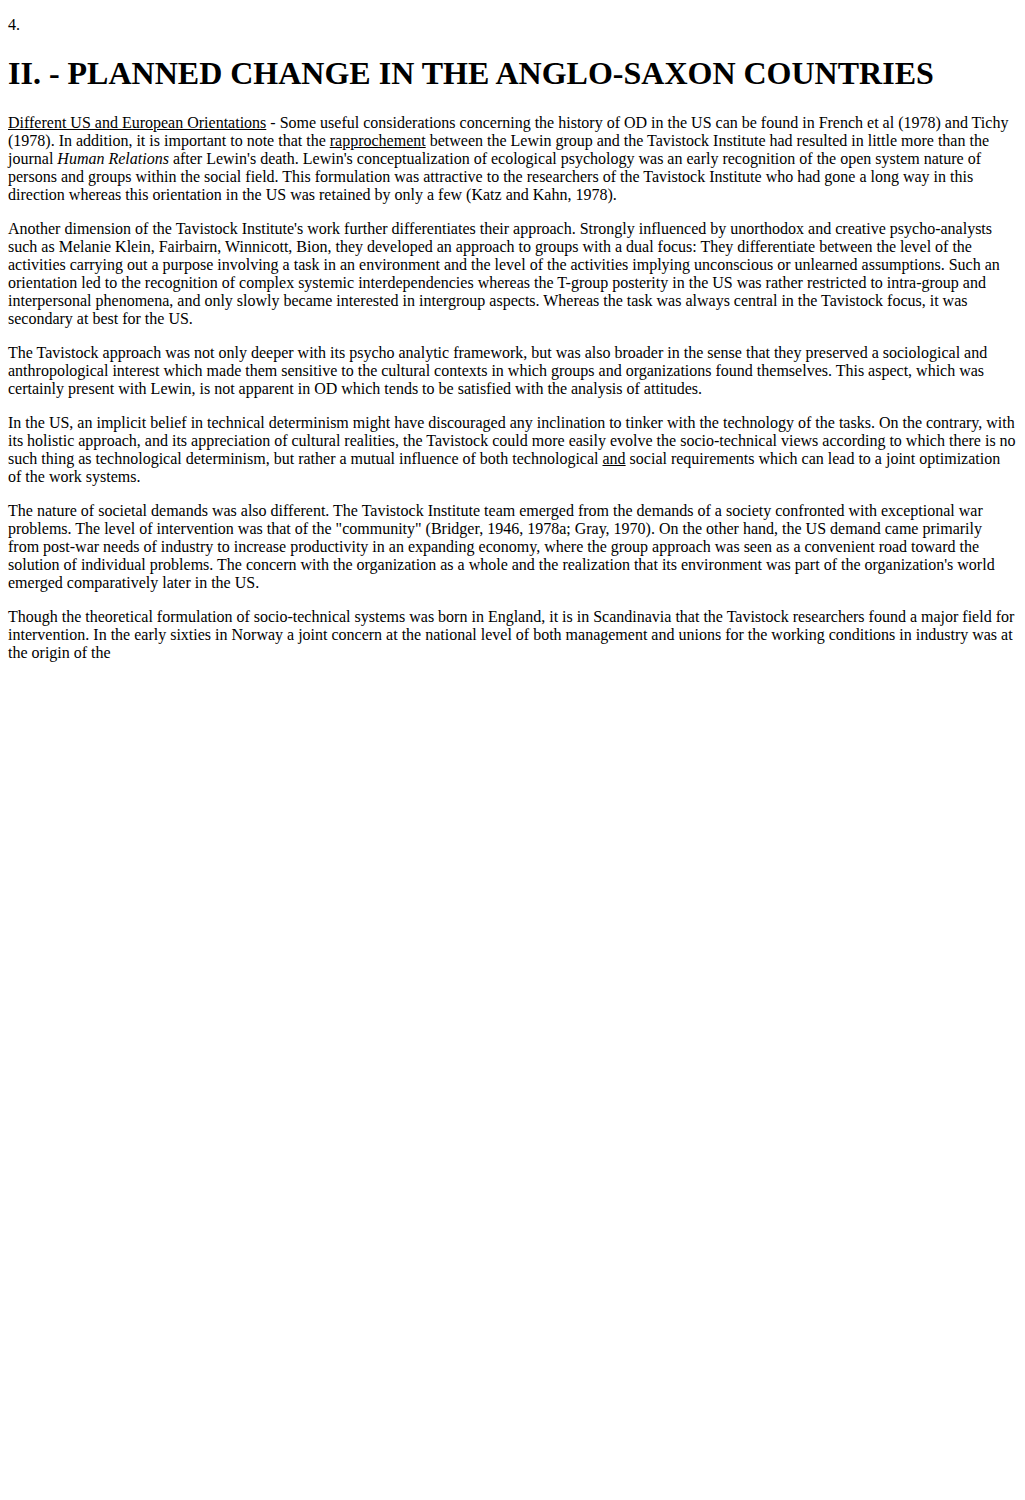4.
II. - PLANNED CHANGE IN THE ANGLO-SAXON COUNTRIES
Different US and European Orientations - Some useful considerations concerning the history of OD in the US can be found in French et al (1978) and Tichy (1978). In addition, it is important to note that the rapprochement between the Lewin group and the Tavistock Institute had resulted in little more than the journal Human Relations after Lewin's death. Lewin's conceptualization of ecological psychology was an early recognition of the open system nature of persons and groups within the social field. This formulation was attractive to the researchers of the Tavistock Institute who had gone a long way in this direction whereas this orientation in the US was retained by only a few (Katz and Kahn, 1978).
Another dimension of the Tavistock Institute's work further differentiates their approach. Strongly influenced by unorthodox and creative psycho-analysts such as Melanie Klein, Fairbairn, Winnicott, Bion, they developed an approach to groups with a dual focus: They differentiate between the level of the activities carrying out a purpose involving a task in an environment and the level of the activities implying unconscious or unlearned assumptions. Such an orientation led to the recognition of complex systemic interdependencies whereas the T-group posterity in the US was rather restricted to intra-group and interpersonal phenomena, and only slowly became interested in intergroup aspects. Whereas the task was always central in the Tavistock focus, it was secondary at best for the US.
The Tavistock approach was not only deeper with its psycho analytic framework, but was also broader in the sense that they preserved a sociological and anthropological interest which made them sensitive to the cultural contexts in which groups and organizations found themselves. This aspect, which was certainly present with Lewin, is not apparent in OD which tends to be satisfied with the analysis of attitudes.
In the US, an implicit belief in technical determinism might have discouraged any inclination to tinker with the technology of the tasks. On the contrary, with its holistic approach, and its appreciation of cultural realities, the Tavistock could more easily evolve the socio-technical views according to which there is no such thing as technological determinism, but rather a mutual influence of both technological and social requirements which can lead to a joint optimization of the work systems.
The nature of societal demands was also different. The Tavistock Institute team emerged from the demands of a society confronted with exceptional war problems. The level of intervention was that of the "community" (Bridger, 1946, 1978a; Gray, 1970). On the other hand, the US demand came primarily from post-war needs of industry to increase productivity in an expanding economy, where the group approach was seen as a convenient road toward the solution of individual problems. The concern with the organization as a whole and the realization that its environment was part of the organization's world emerged comparatively later in the US.
Though the theoretical formulation of socio-technical systems was born in England, it is in Scandinavia that the Tavistock researchers found a major field for intervention. In the early sixties in Norway a joint concern at the national level of both management and unions for the working conditions in industry was at the origin of the